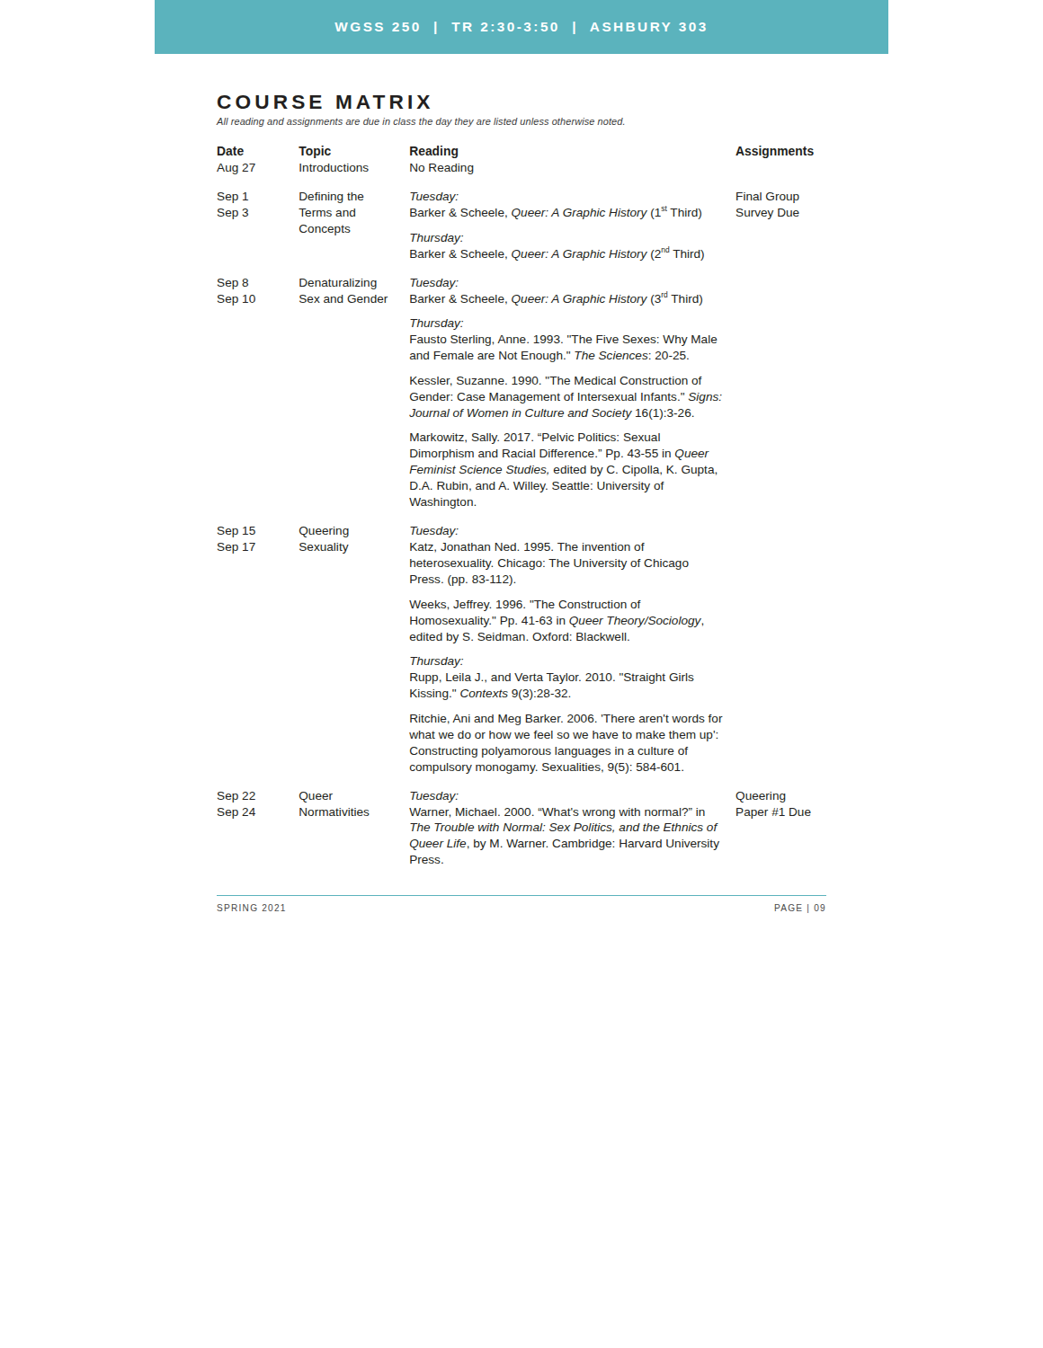WGSS 250 | TR 2:30-3:50 | Ashbury 303
Course Matrix
All reading and assignments are due in class the day they are listed unless otherwise noted.
| Date | Topic | Reading | Assignments |
| --- | --- | --- | --- |
| Aug 27 | Introductions | No Reading | |
| Sep 1 Sep 3 | Defining the Terms and Concepts | Tuesday: Barker & Scheele, Queer: A Graphic History (1 st Third) Thursday: Barker & Scheele, Queer: A Graphic History (2 nd Third) | Final Group Survey Due |
| Sep 8 Sep 10 | Denaturalizing Sex and Gender | Tuesday: Barker & Scheele, Queer: A Graphic History (3 rd Third) Thursday: Fausto Sterling, Anne. 1993. "The Five Sexes: Why Male and Female are Not Enough." The Sciences : 20-25. Kessler, Suzanne. 1990. "The Medical Construction of Gender: Case Management of Intersexual Infants." Signs: Journal of Women in Culture and Society 16(1):3-26. Markowitz, Sally. 2017. “Pelvic Politics: Sexual Dimorphism and Racial Difference.” Pp. 43-55 in Queer Feminist Science Studies, edited by C. Cipolla, K. Gupta, D.A. Rubin, and A. Willey. Seattle: University of Washington. | |
| Sep 15 Sep 17 | Queering Sexuality | Tuesday: Katz, Jonathan Ned. 1995. The invention of heterosexuality. Chicago: The University of Chicago Press. (pp. 83-112). Weeks, Jeffrey. 1996. "The Construction of Homosexuality." Pp. 41-63 in Queer Theory/Sociology , edited by S. Seidman. Oxford: Blackwell. Thursday: Rupp, Leila J., and Verta Taylor. 2010. "Straight Girls Kissing." Contexts 9(3):28-32. Ritchie, Ani and Meg Barker. 2006. 'There aren't words for what we do or how we feel so we have to make them up': Constructing polyamorous languages in a culture of compulsory monogamy. Sexualities, 9(5): 584-601. | |
| Sep 22 Sep 24 | Queer Normativities | Tuesday: Warner, Michael. 2000. “What's wrong with normal?” in The Trouble with Normal: Sex Politics, and the Ethnics of Queer Life , by M. Warner. Cambridge: Harvard University Press. | Queering Paper #1 Due |
Spring 2021 Page | 09